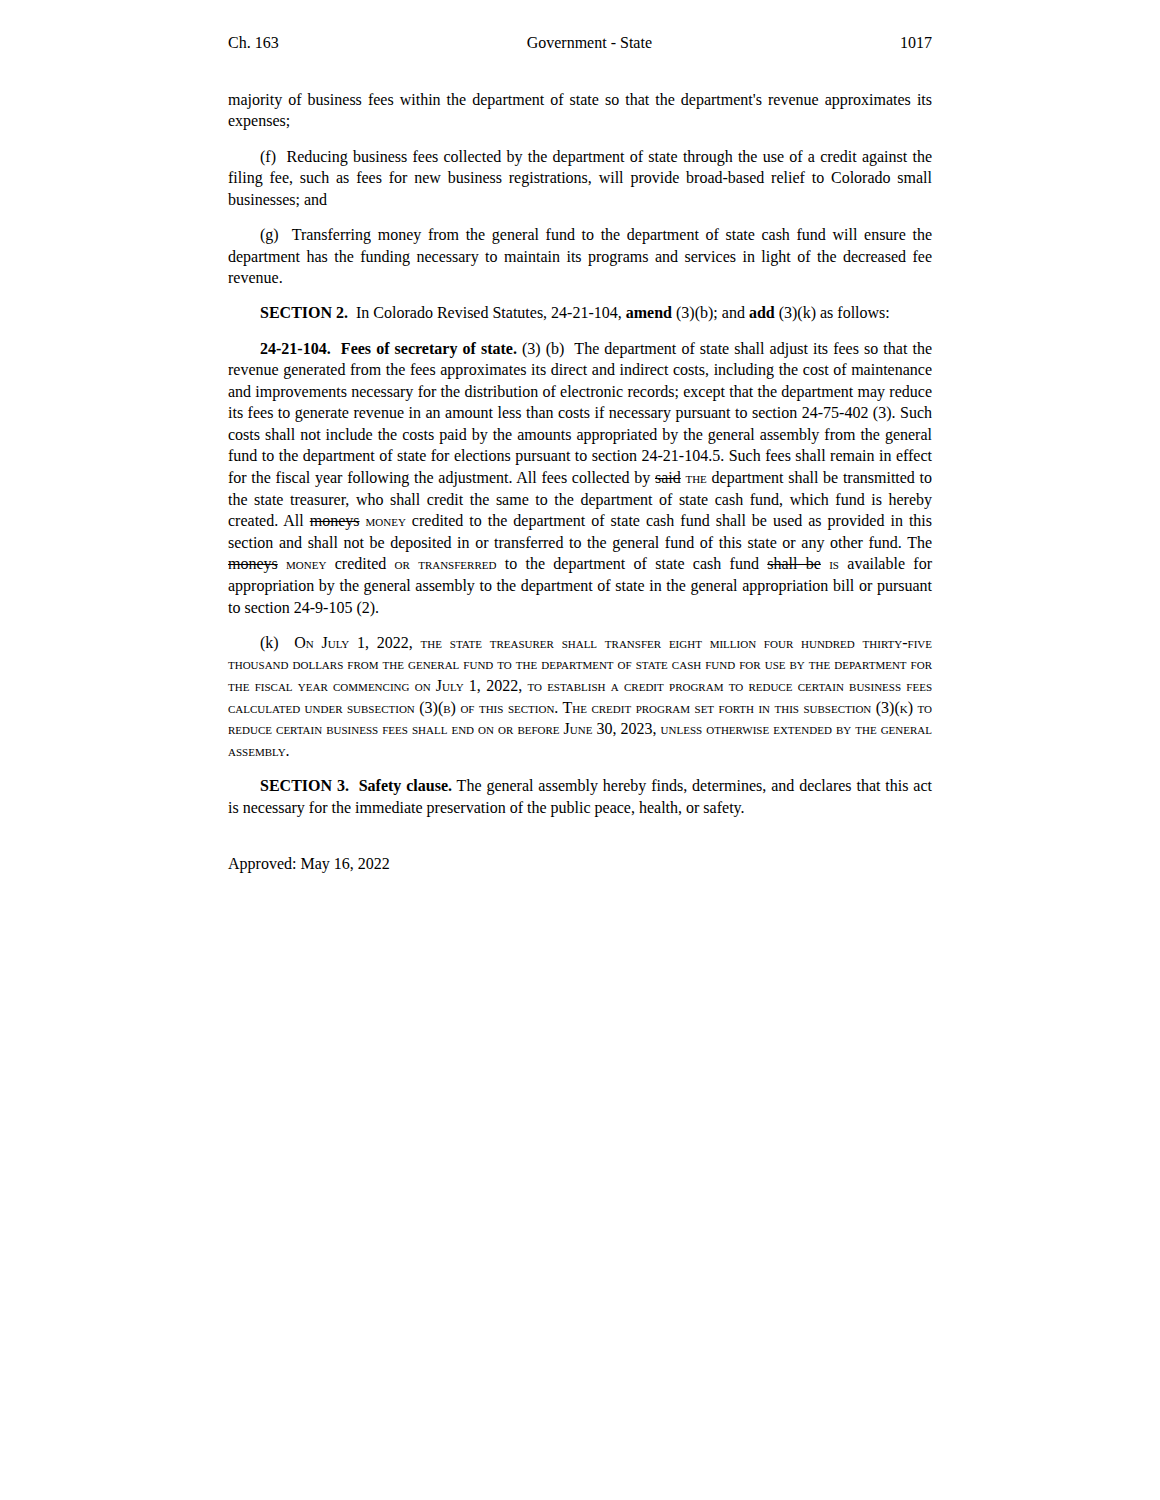Ch. 163 Government - State 1017
majority of business fees within the department of state so that the department's revenue approximates its expenses;
(f) Reducing business fees collected by the department of state through the use of a credit against the filing fee, such as fees for new business registrations, will provide broad-based relief to Colorado small businesses; and
(g) Transferring money from the general fund to the department of state cash fund will ensure the department has the funding necessary to maintain its programs and services in light of the decreased fee revenue.
SECTION 2. In Colorado Revised Statutes, 24-21-104, amend (3)(b); and add (3)(k) as follows:
24-21-104. Fees of secretary of state. (3) (b) The department of state shall adjust its fees so that the revenue generated from the fees approximates its direct and indirect costs, including the cost of maintenance and improvements necessary for the distribution of electronic records; except that the department may reduce its fees to generate revenue in an amount less than costs if necessary pursuant to section 24-75-402 (3). Such costs shall not include the costs paid by the amounts appropriated by the general assembly from the general fund to the department of state for elections pursuant to section 24-21-104.5. Such fees shall remain in effect for the fiscal year following the adjustment. All fees collected by said the department shall be transmitted to the state treasurer, who shall credit the same to the department of state cash fund, which fund is hereby created. All moneys money credited to the department of state cash fund shall be used as provided in this section and shall not be deposited in or transferred to the general fund of this state or any other fund. The moneys money credited or transferred to the department of state cash fund shall be is available for appropriation by the general assembly to the department of state in the general appropriation bill or pursuant to section 24-9-105 (2).
(k) On July 1, 2022, the state treasurer shall transfer eight million four hundred thirty-five thousand dollars from the general fund to the department of state cash fund for use by the department for the fiscal year commencing on July 1, 2022, to establish a credit program to reduce certain business fees calculated under subsection (3)(b) of this section. The credit program set forth in this subsection (3)(k) to reduce certain business fees shall end on or before June 30, 2023, unless otherwise extended by the general assembly.
SECTION 3. Safety clause. The general assembly hereby finds, determines, and declares that this act is necessary for the immediate preservation of the public peace, health, or safety.
Approved: May 16, 2022